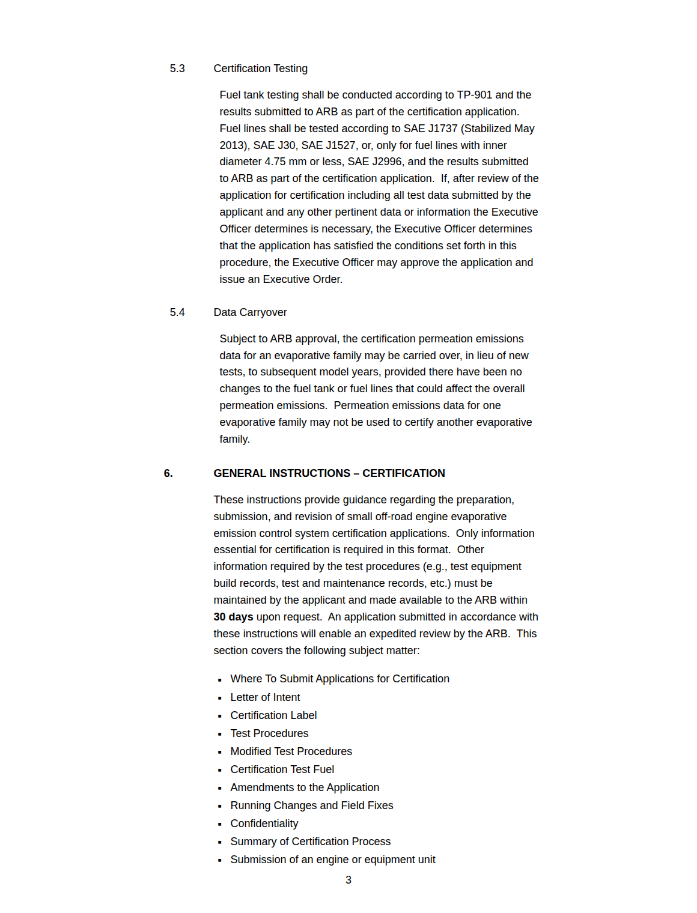5.3
Certification Testing
Fuel tank testing shall be conducted according to TP-901 and the results submitted to ARB as part of the certification application. Fuel lines shall be tested according to SAE J1737 (Stabilized May 2013), SAE J30, SAE J1527, or, only for fuel lines with inner diameter 4.75 mm or less, SAE J2996, and the results submitted to ARB as part of the certification application. If, after review of the application for certification including all test data submitted by the applicant and any other pertinent data or information the Executive Officer determines is necessary, the Executive Officer determines that the application has satisfied the conditions set forth in this procedure, the Executive Officer may approve the application and issue an Executive Order.
5.4
Data Carryover
Subject to ARB approval, the certification permeation emissions data for an evaporative family may be carried over, in lieu of new tests, to subsequent model years, provided there have been no changes to the fuel tank or fuel lines that could affect the overall permeation emissions. Permeation emissions data for one evaporative family may not be used to certify another evaporative family.
6. GENERAL INSTRUCTIONS – CERTIFICATION
These instructions provide guidance regarding the preparation, submission, and revision of small off-road engine evaporative emission control system certification applications. Only information essential for certification is required in this format. Other information required by the test procedures (e.g., test equipment build records, test and maintenance records, etc.) must be maintained by the applicant and made available to the ARB within 30 days upon request. An application submitted in accordance with these instructions will enable an expedited review by the ARB. This section covers the following subject matter:
Where To Submit Applications for Certification
Letter of Intent
Certification Label
Test Procedures
Modified Test Procedures
Certification Test Fuel
Amendments to the Application
Running Changes and Field Fixes
Confidentiality
Summary of Certification Process
Submission of an engine or equipment unit
3